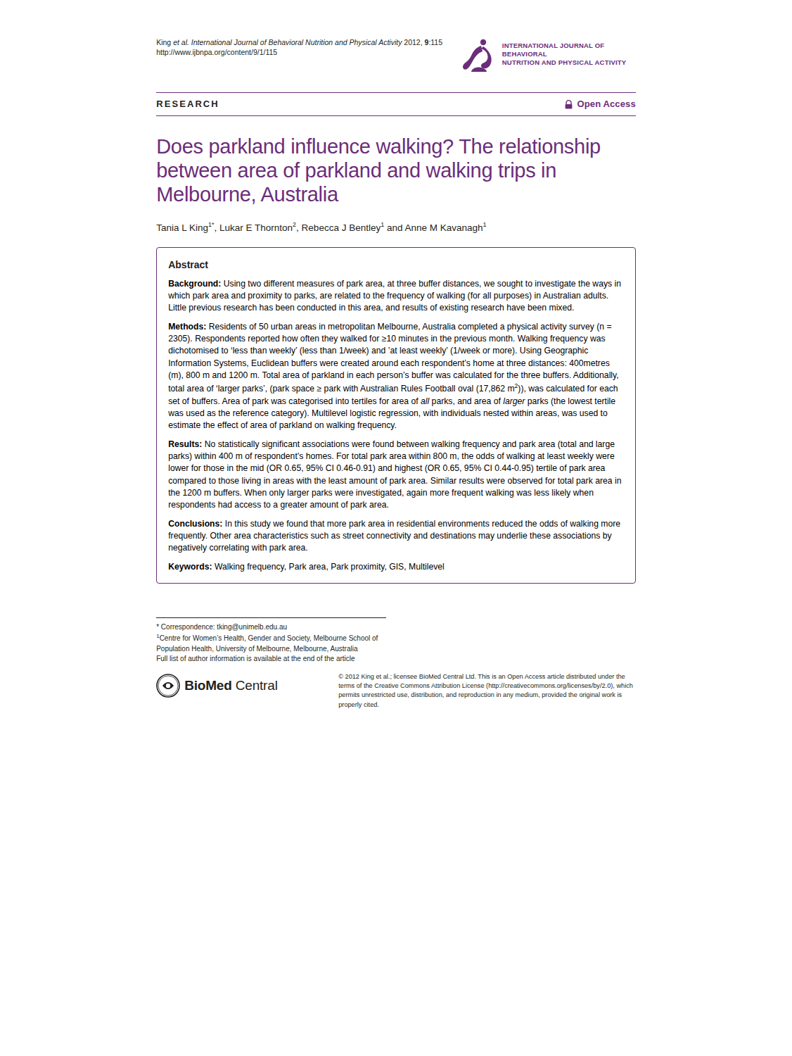King et al. International Journal of Behavioral Nutrition and Physical Activity 2012, 9:115 http://www.ijbnpa.org/content/9/1/115
INTERNATIONAL JOURNAL OF BEHAVIORAL NUTRITION AND PHYSICAL ACTIVITY
RESEARCH
Open Access
Does parkland influence walking? The relationship between area of parkland and walking trips in Melbourne, Australia
Tania L King1*, Lukar E Thornton2, Rebecca J Bentley1 and Anne M Kavanagh1
Abstract
Background: Using two different measures of park area, at three buffer distances, we sought to investigate the ways in which park area and proximity to parks, are related to the frequency of walking (for all purposes) in Australian adults. Little previous research has been conducted in this area, and results of existing research have been mixed.
Methods: Residents of 50 urban areas in metropolitan Melbourne, Australia completed a physical activity survey (n = 2305). Respondents reported how often they walked for ≥10 minutes in the previous month. Walking frequency was dichotomised to ‘less than weekly’ (less than 1/week) and ’at least weekly’ (1/week or more). Using Geographic Information Systems, Euclidean buffers were created around each respondent’s home at three distances: 400metres (m), 800 m and 1200 m. Total area of parkland in each person’s buffer was calculated for the three buffers. Additionally, total area of ‘larger parks’, (park space ≥ park with Australian Rules Football oval (17,862 m2)), was calculated for each set of buffers. Area of park was categorised into tertiles for area of all parks, and area of larger parks (the lowest tertile was used as the reference category). Multilevel logistic regression, with individuals nested within areas, was used to estimate the effect of area of parkland on walking frequency.
Results: No statistically significant associations were found between walking frequency and park area (total and large parks) within 400 m of respondent’s homes. For total park area within 800 m, the odds of walking at least weekly were lower for those in the mid (OR 0.65, 95% CI 0.46-0.91) and highest (OR 0.65, 95% CI 0.44-0.95) tertile of park area compared to those living in areas with the least amount of park area. Similar results were observed for total park area in the 1200 m buffers. When only larger parks were investigated, again more frequent walking was less likely when respondents had access to a greater amount of park area.
Conclusions: In this study we found that more park area in residential environments reduced the odds of walking more frequently. Other area characteristics such as street connectivity and destinations may underlie these associations by negatively correlating with park area.
Keywords: Walking frequency, Park area, Park proximity, GIS, Multilevel
* Correspondence: tking@unimelb.edu.au
1Centre for Women’s Health, Gender and Society, Melbourne School of Population Health, University of Melbourne, Melbourne, Australia
Full list of author information is available at the end of the article
BioMed Central
© 2012 King et al.; licensee BioMed Central Ltd. This is an Open Access article distributed under the terms of the Creative Commons Attribution License (http://creativecommons.org/licenses/by/2.0), which permits unrestricted use, distribution, and reproduction in any medium, provided the original work is properly cited.